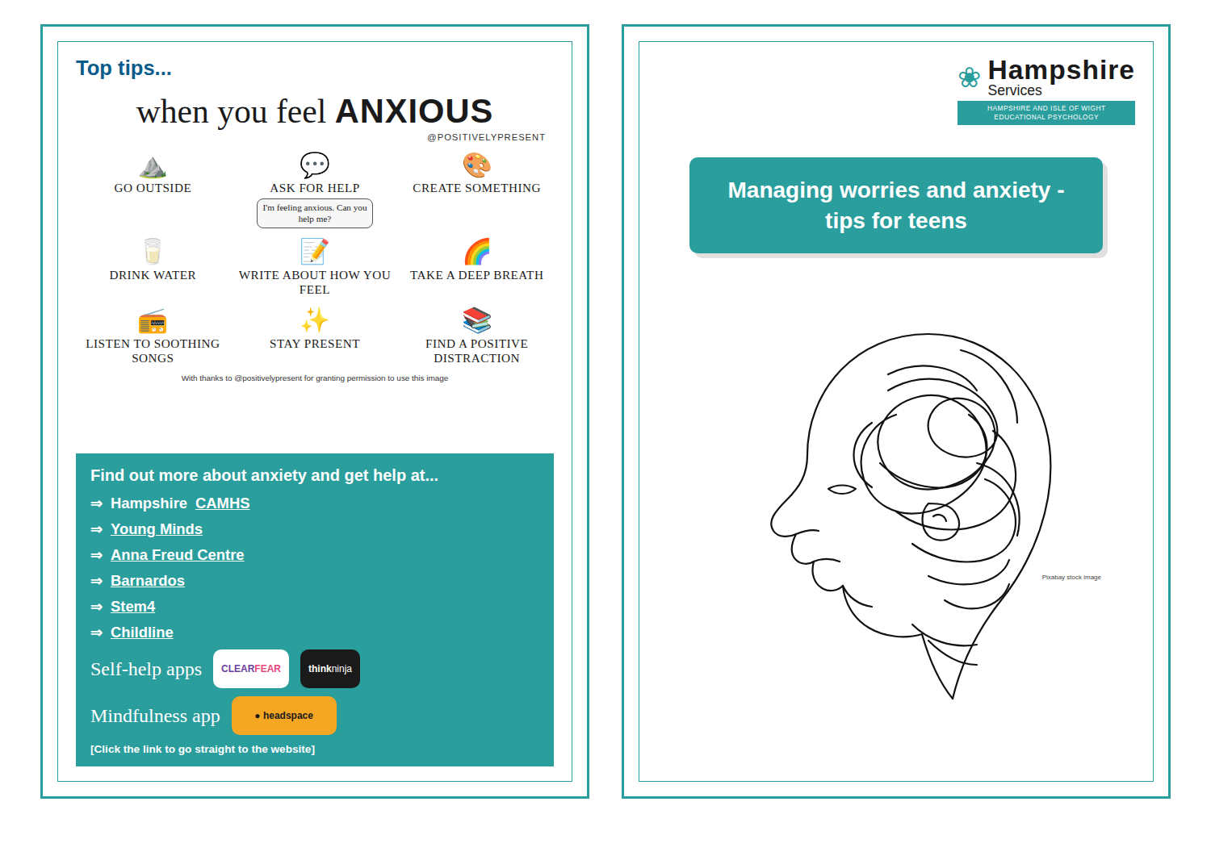Top tips...
when you feel ANXIOUS
@POSITIVELYPRESENT
⛰️ Go outside
💬 Ask for help I'm feeling anxious. Can you help me?
🎨 Create something
🥛 Drink water
📝 Write about how you feel
🌈 Take a deep breath
📻 Listen to soothing songs
✨ Stay present
📚 Find a positive distraction
With thanks to @positivelypresent for granting permission to use this image
Find out more about anxiety and get help at...
⇒ Hampshire CAMHS
⇒ Young Minds
⇒ Anna Freud Centre
⇒ Barnardos
⇒ Stem4
⇒ Childline
Self-help apps CLEARFEAR thinkninja
Mindfulness app ● headspace
[Click the link to go straight to the website]
❀ Hampshire
Services
HAMPSHIRE AND ISLE OF WIGHT
EDUCATIONAL PSYCHOLOGY
Managing worries and anxiety - tips for teens
Pixabay stock image